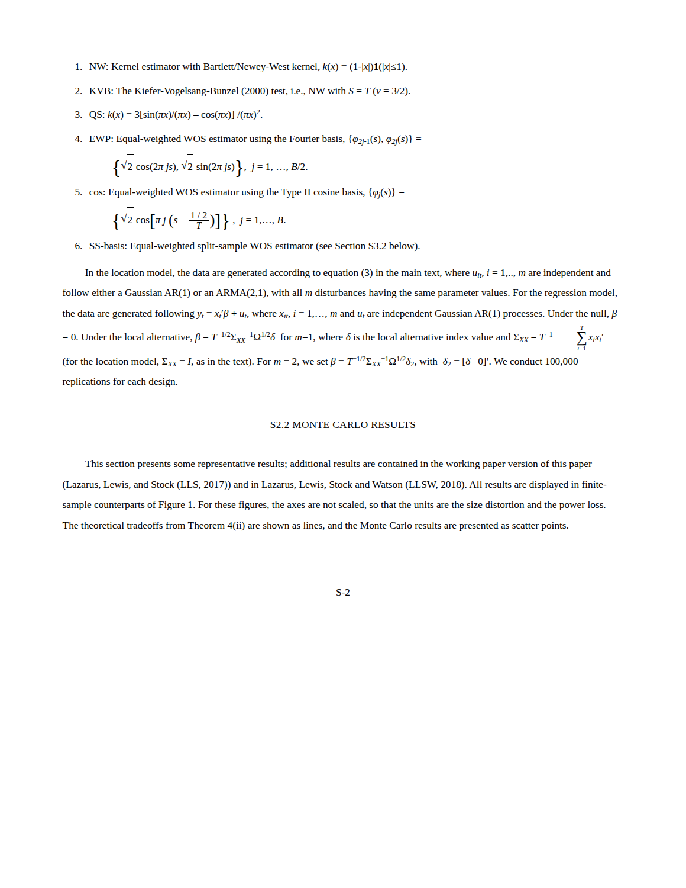NW: Kernel estimator with Bartlett/Newey-West kernel, k(x) = (1-|x|)1(|x|≤1).
KVB: The Kiefer-Vogelsang-Bunzel (2000) test, i.e., NW with S = T (v = 3/2).
QS: k(x) = 3[sin(πx)/(πx) – cos(πx)] /(πx)2.
EWP: Equal-weighted WOS estimator using the Fourier basis, {φ2j-1(s), φ2j(s)} = {2 cos(2π js), 2 sin(2π js)}, j = 1, …, B/2.
cos: Equal-weighted WOS estimator using the Type II cosine basis, {φj(s)} = {2 cos[π j (s – 1 / 2 T)]} , j = 1,…, B.
SS-basis: Equal-weighted split-sample WOS estimator (see Section S3.2 below).
In the location model, the data are generated according to equation (3) in the main text, where uit, i = 1,.., m are independent and follow either a Gaussian AR(1) or an ARMA(2,1), with all m disturbances having the same parameter values. For the regression model, the data are generated following yt = xt′β + ut, where xit, i = 1,…, m and ut are independent Gaussian AR(1) processes. Under the null, β = 0. Under the local alternative, β = T−1/2ΣXX−1Ω1/2δ for m=1, where δ is the local alternative index value and ΣXX = T−1T∑t=1 xtxt′ (for the location model, ΣXX = I, as in the text). For m = 2, we set β = T−1/2ΣXX−1Ω1/2δ2, with δ2 = [δ 0]′. We conduct 100,000 replications for each design.
S2.2 MONTE CARLO RESULTS
This section presents some representative results; additional results are contained in the working paper version of this paper (Lazarus, Lewis, and Stock (LLS, 2017)) and in Lazarus, Lewis, Stock and Watson (LLSW, 2018). All results are displayed in finite-sample counterparts of Figure 1. For these figures, the axes are not scaled, so that the units are the size distortion and the power loss. The theoretical tradeoffs from Theorem 4(ii) are shown as lines, and the Monte Carlo results are presented as scatter points.
S-2